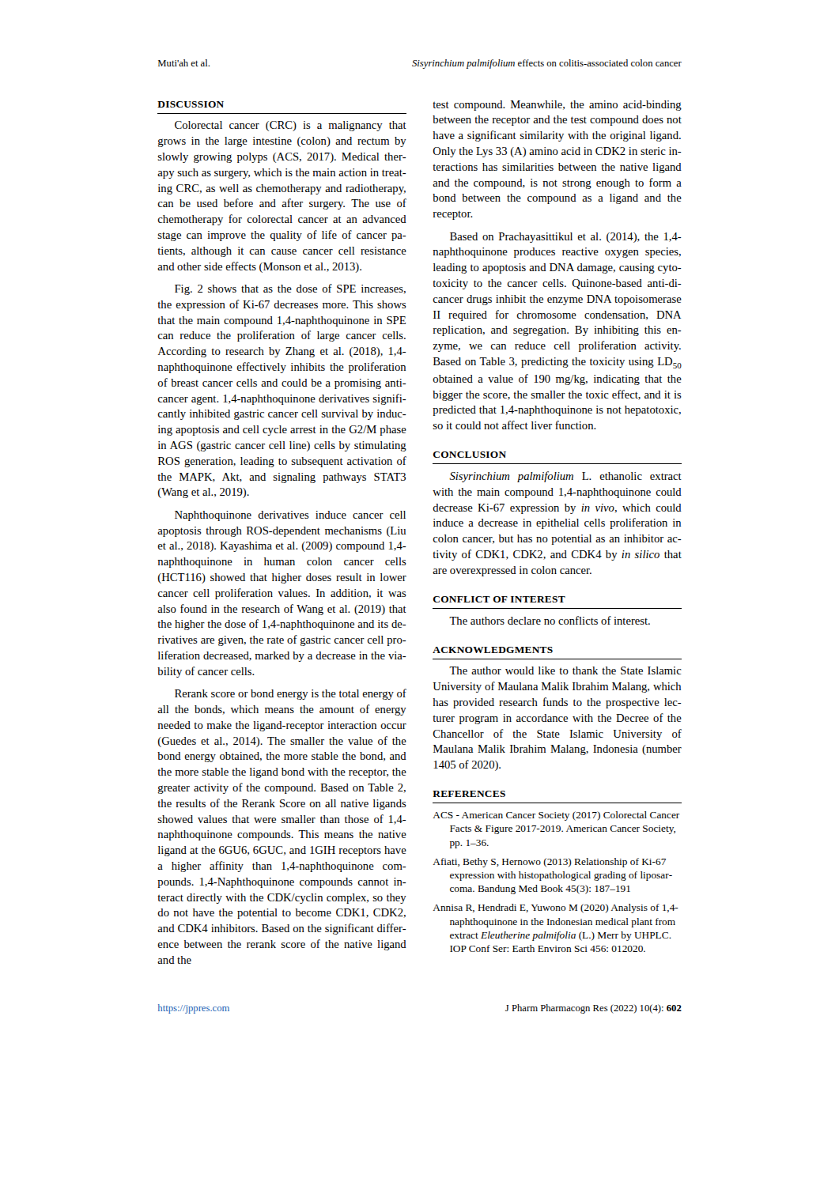Muti'ah et al.
Sisyrinchium palmifolium effects on colitis-associated colon cancer
Discussion
Colorectal cancer (CRC) is a malignancy that grows in the large intestine (colon) and rectum by slowly growing polyps (ACS, 2017). Medical therapy such as surgery, which is the main action in treating CRC, as well as chemotherapy and radiotherapy, can be used before and after surgery. The use of chemotherapy for colorectal cancer at an advanced stage can improve the quality of life of cancer patients, although it can cause cancer cell resistance and other side effects (Monson et al., 2013).
Fig. 2 shows that as the dose of SPE increases, the expression of Ki-67 decreases more. This shows that the main compound 1,4-naphthoquinone in SPE can reduce the proliferation of large cancer cells. According to research by Zhang et al. (2018), 1,4-naphthoquinone effectively inhibits the proliferation of breast cancer cells and could be a promising anticancer agent. 1,4-naphthoquinone derivatives significantly inhibited gastric cancer cell survival by inducing apoptosis and cell cycle arrest in the G2/M phase in AGS (gastric cancer cell line) cells by stimulating ROS generation, leading to subsequent activation of the MAPK, Akt, and signaling pathways STAT3 (Wang et al., 2019).
Naphthoquinone derivatives induce cancer cell apoptosis through ROS-dependent mechanisms (Liu et al., 2018). Kayashima et al. (2009) compound 1,4-naphthoquinone in human colon cancer cells (HCT116) showed that higher doses result in lower cancer cell proliferation values. In addition, it was also found in the research of Wang et al. (2019) that the higher the dose of 1,4-naphthoquinone and its derivatives are given, the rate of gastric cancer cell proliferation decreased, marked by a decrease in the viability of cancer cells.
Rerank score or bond energy is the total energy of all the bonds, which means the amount of energy needed to make the ligand-receptor interaction occur (Guedes et al., 2014). The smaller the value of the bond energy obtained, the more stable the bond, and the more stable the ligand bond with the receptor, the greater activity of the compound. Based on Table 2, the results of the Rerank Score on all native ligands showed values that were smaller than those of 1,4-naphthoquinone compounds. This means the native ligand at the 6GU6, 6GUC, and 1GIH receptors have a higher affinity than 1,4-naphthoquinone compounds. 1,4-Naphthoquinone compounds cannot interact directly with the CDK/cyclin complex, so they do not have the potential to become CDK1, CDK2, and CDK4 inhibitors. Based on the significant difference between the rerank score of the native ligand and the
test compound. Meanwhile, the amino acid-binding between the receptor and the test compound does not have a significant similarity with the original ligand. Only the Lys 33 (A) amino acid in CDK2 in steric interactions has similarities between the native ligand and the compound, is not strong enough to form a bond between the compound as a ligand and the receptor.
Based on Prachayasittikul et al. (2014), the 1,4-naphthoquinone produces reactive oxygen species, leading to apoptosis and DNA damage, causing cytotoxicity to the cancer cells. Quinone-based anti-dicancer drugs inhibit the enzyme DNA topoisomerase II required for chromosome condensation, DNA replication, and segregation. By inhibiting this enzyme, we can reduce cell proliferation activity. Based on Table 3, predicting the toxicity using LD50 obtained a value of 190 mg/kg, indicating that the bigger the score, the smaller the toxic effect, and it is predicted that 1,4-naphthoquinone is not hepatotoxic, so it could not affect liver function.
Conclusion
Sisyrinchium palmifolium L. ethanolic extract with the main compound 1,4-naphthoquinone could decrease Ki-67 expression by in vivo, which could induce a decrease in epithelial cells proliferation in colon cancer, but has no potential as an inhibitor activity of CDK1, CDK2, and CDK4 by in silico that are overexpressed in colon cancer.
Conflict of interest
The authors declare no conflicts of interest.
Acknowledgments
The author would like to thank the State Islamic University of Maulana Malik Ibrahim Malang, which has provided research funds to the prospective lecturer program in accordance with the Decree of the Chancellor of the State Islamic University of Maulana Malik Ibrahim Malang, Indonesia (number 1405 of 2020).
References
ACS - American Cancer Society (2017) Colorectal Cancer Facts & Figure 2017-2019. American Cancer Society, pp. 1–36.
Afiati, Bethy S, Hernowo (2013) Relationship of Ki-67 expression with histopathological grading of liposarcoma. Bandung Med Book 45(3): 187–191
Annisa R, Hendradi E, Yuwono M (2020) Analysis of 1,4-naphthoquinone in the Indonesian medical plant from extract Eleutherine palmifolia (L.) Merr by UHPLC. IOP Conf Ser: Earth Environ Sci 456: 012020.
https://jppres.com
J Pharm Pharmacogn Res (2022) 10(4): 602